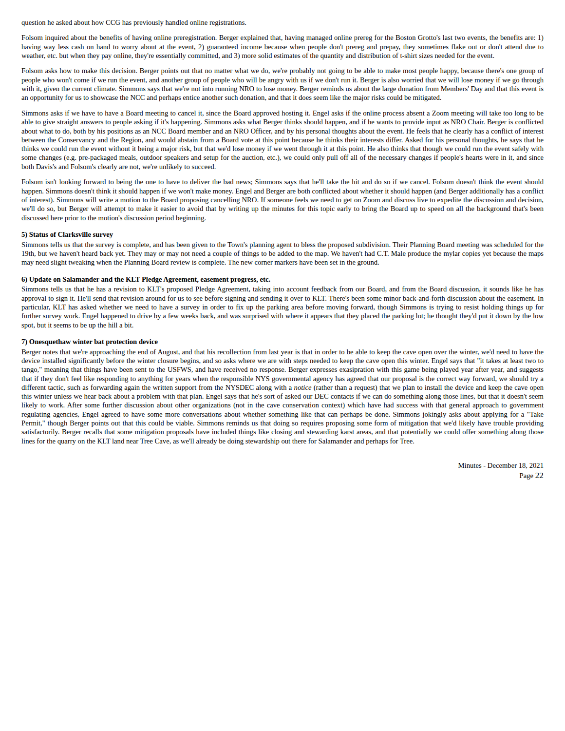question he asked about how CCG has previously handled online registrations.
Folsom inquired about the benefits of having online preregistration. Berger explained that, having managed online prereg for the Boston Grotto's last two events, the benefits are: 1) having way less cash on hand to worry about at the event, 2) guaranteed income because when people don't prereg and prepay, they sometimes flake out or don't attend due to weather, etc. but when they pay online, they're essentially committed, and 3) more solid estimates of the quantity and distribution of t-shirt sizes needed for the event.
Folsom asks how to make this decision. Berger points out that no matter what we do, we're probably not going to be able to make most people happy, because there's one group of people who won't come if we run the event, and another group of people who will be angry with us if we don't run it. Berger is also worried that we will lose money if we go through with it, given the current climate. Simmons says that we're not into running NRO to lose money. Berger reminds us about the large donation from Members' Day and that this event is an opportunity for us to showcase the NCC and perhaps entice another such donation, and that it does seem like the major risks could be mitigated.
Simmons asks if we have to have a Board meeting to cancel it, since the Board approved hosting it. Engel asks if the online process absent a Zoom meeting will take too long to be able to give straight answers to people asking if it's happening. Simmons asks what Berger thinks should happen, and if he wants to provide input as NRO Chair. Berger is conflicted about what to do, both by his positions as an NCC Board member and an NRO Officer, and by his personal thoughts about the event. He feels that he clearly has a conflict of interest between the Conservancy and the Region, and would abstain from a Board vote at this point because he thinks their interests differ. Asked for his personal thoughts, he says that he thinks we could run the event without it being a major risk, but that we'd lose money if we went through it at this point. He also thinks that though we could run the event safely with some changes (e.g. pre-packaged meals, outdoor speakers and setup for the auction, etc.), we could only pull off all of the necessary changes if people's hearts were in it, and since both Davis's and Folsom's clearly are not, we're unlikely to succeed.
Folsom isn't looking forward to being the one to have to deliver the bad news; Simmons says that he'll take the hit and do so if we cancel. Folsom doesn't think the event should happen. Simmons doesn't think it should happen if we won't make money. Engel and Berger are both conflicted about whether it should happen (and Berger additionally has a conflict of interest). Simmons will write a motion to the Board proposing cancelling NRO. If someone feels we need to get on Zoom and discuss live to expedite the discussion and decision, we'll do so, but Berger will attempt to make it easier to avoid that by writing up the minutes for this topic early to bring the Board up to speed on all the background that's been discussed here prior to the motion's discussion period beginning.
5) Status of Clarksville survey
Simmons tells us that the survey is complete, and has been given to the Town's planning agent to bless the proposed subdivision. Their Planning Board meeting was scheduled for the 19th, but we haven't heard back yet. They may or may not need a couple of things to be added to the map. We haven't had C.T. Male produce the mylar copies yet because the maps may need slight tweaking when the Planning Board review is complete. The new corner markers have been set in the ground.
6) Update on Salamander and the KLT Pledge Agreement, easement progress, etc.
Simmons tells us that he has a revision to KLT's proposed Pledge Agreement, taking into account feedback from our Board, and from the Board discussion, it sounds like he has approval to sign it. He'll send that revision around for us to see before signing and sending it over to KLT. There's been some minor back-and-forth discussion about the easement. In particular, KLT has asked whether we need to have a survey in order to fix up the parking area before moving forward, though Simmons is trying to resist holding things up for further survey work. Engel happened to drive by a few weeks back, and was surprised with where it appears that they placed the parking lot; he thought they'd put it down by the low spot, but it seems to be up the hill a bit.
7) Onesquethaw winter bat protection device
Berger notes that we're approaching the end of August, and that his recollection from last year is that in order to be able to keep the cave open over the winter, we'd need to have the device installed significantly before the winter closure begins, and so asks where we are with steps needed to keep the cave open this winter. Engel says that "it takes at least two to tango," meaning that things have been sent to the USFWS, and have received no response. Berger expresses exasipration with this game being played year after year, and suggests that if they don't feel like responding to anything for years when the responsible NYS governmental agency has agreed that our proposal is the correct way forward, we should try a different tactic, such as forwarding again the written support from the NYSDEC along with a notice (rather than a request) that we plan to install the device and keep the cave open this winter unless we hear back about a problem with that plan. Engel says that he's sort of asked our DEC contacts if we can do something along those lines, but that it doesn't seem likely to work. After some further discussion about other organizations (not in the cave conservation context) which have had success with that general approach to government regulating agencies, Engel agreed to have some more conversations about whether something like that can perhaps be done. Simmons jokingly asks about applying for a "Take Permit," though Berger points out that this could be viable. Simmons reminds us that doing so requires proposing some form of mitigation that we'd likely have trouble providing satisfactorily. Berger recalls that some mitigation proposals have included things like closing and stewarding karst areas, and that potentially we could offer something along those lines for the quarry on the KLT land near Tree Cave, as we'll already be doing stewardship out there for Salamander and perhaps for Tree.
Minutes - December 18, 2021
Page 22